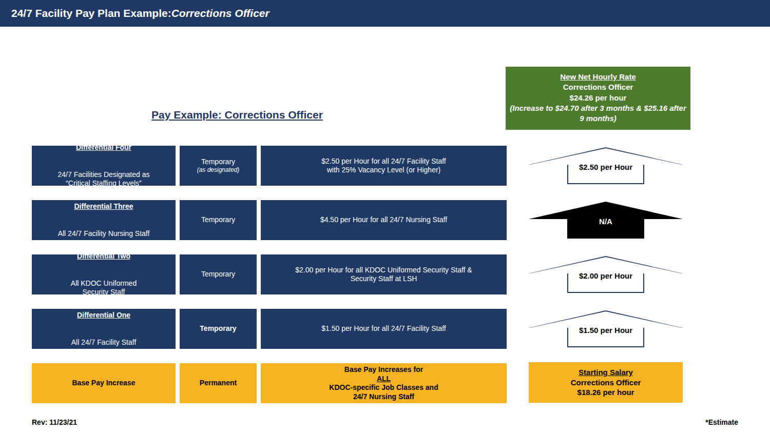24/7 Facility Pay Plan Example: Corrections Officer
New Net Hourly Rate
Corrections Officer
$24.26 per hour
(Increase to $24.70 after 3 months & $25.16 after 9 months)
Pay Example: Corrections Officer
Differential Four
24/7 Facilities Designated as
“Critical Staffing Levels”
Temporary
(as designated)
$2.50 per Hour for all 24/7 Facility Staff
with 25% Vacancy Level (or Higher)
$2.50 per Hour
Differential Three
All 24/7 Facility Nursing Staff
Temporary
$4.50 per Hour for all 24/7 Nursing Staff
N/A
Differential Two
All KDOC Uniformed
Security Staff
Temporary
$2.00 per Hour for all KDOC Uniformed Security Staff &
Security Staff at LSH
$2.00 per Hour
Differential One
All 24/7 Facility Staff
Temporary
$1.50 per Hour for all 24/7 Facility Staff
$1.50 per Hour
Base Pay Increase
Permanent
Base Pay Increases for ALL KDOC-specific Job Classes and
24/7 Nursing Staff
Starting Salary
Corrections Officer
$18.26 per hour
Rev: 11/23/21
*Estimate